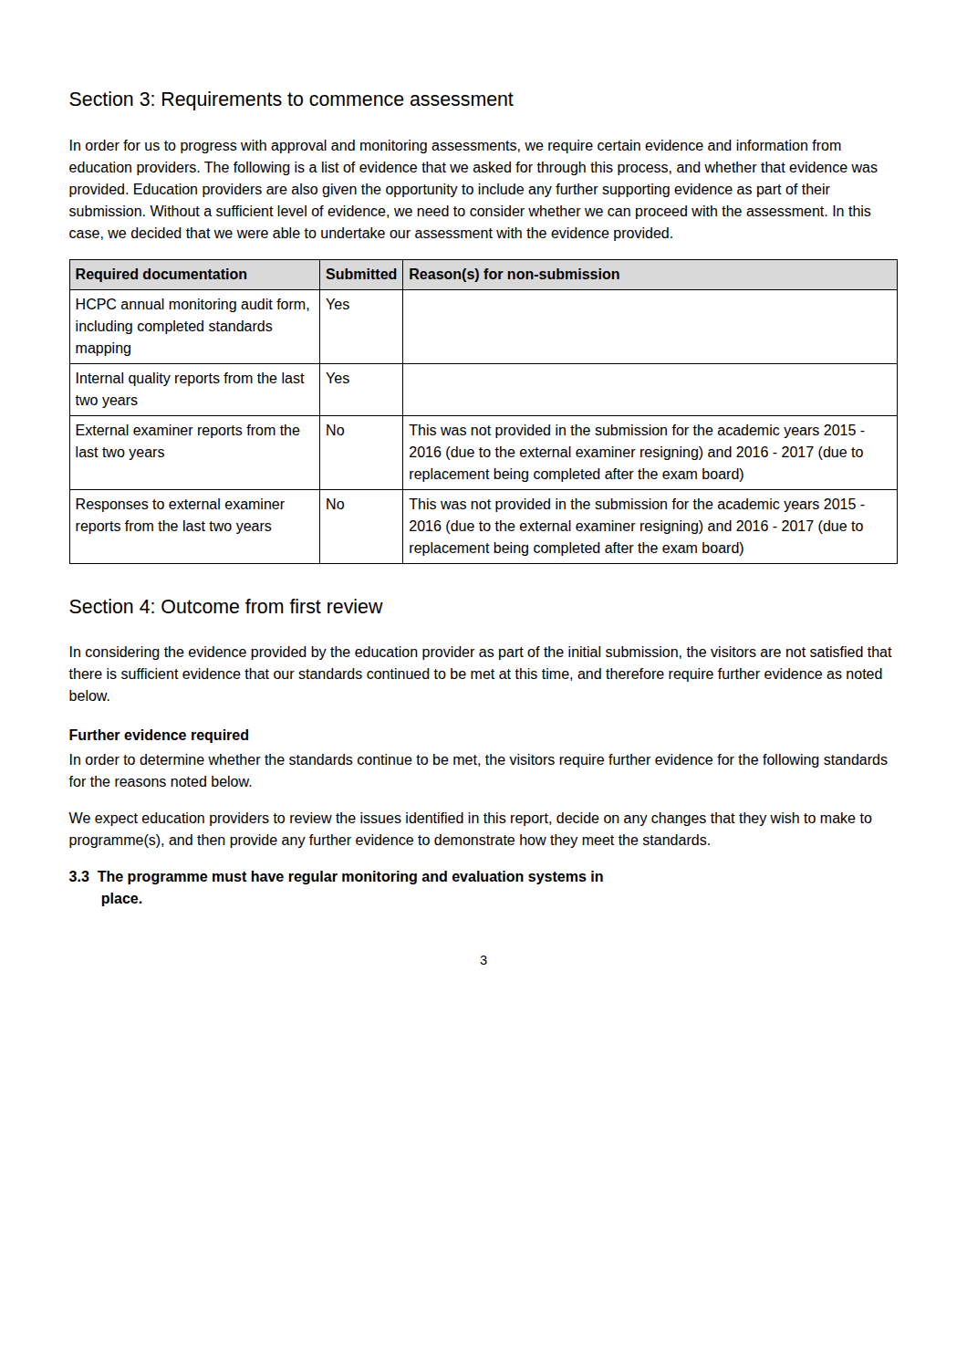Section 3: Requirements to commence assessment
In order for us to progress with approval and monitoring assessments, we require certain evidence and information from education providers. The following is a list of evidence that we asked for through this process, and whether that evidence was provided. Education providers are also given the opportunity to include any further supporting evidence as part of their submission. Without a sufficient level of evidence, we need to consider whether we can proceed with the assessment. In this case, we decided that we were able to undertake our assessment with the evidence provided.
| Required documentation | Submitted | Reason(s) for non-submission |
| --- | --- | --- |
| HCPC annual monitoring audit form, including completed standards mapping | Yes | |
| Internal quality reports from the last two years | Yes | |
| External examiner reports from the last two years | No | This was not provided in the submission for the academic years 2015 - 2016 (due to the external examiner resigning) and 2016 - 2017 (due to replacement being completed after the exam board) |
| Responses to external examiner reports from the last two years | No | This was not provided in the submission for the academic years 2015 - 2016 (due to the external examiner resigning) and 2016 - 2017 (due to replacement being completed after the exam board) |
Section 4: Outcome from first review
In considering the evidence provided by the education provider as part of the initial submission, the visitors are not satisfied that there is sufficient evidence that our standards continued to be met at this time, and therefore require further evidence as noted below.
Further evidence required
In order to determine whether the standards continue to be met, the visitors require further evidence for the following standards for the reasons noted below.
We expect education providers to review the issues identified in this report, decide on any changes that they wish to make to programme(s), and then provide any further evidence to demonstrate how they meet the standards.
3.3 The programme must have regular monitoring and evaluation systems in place.
3